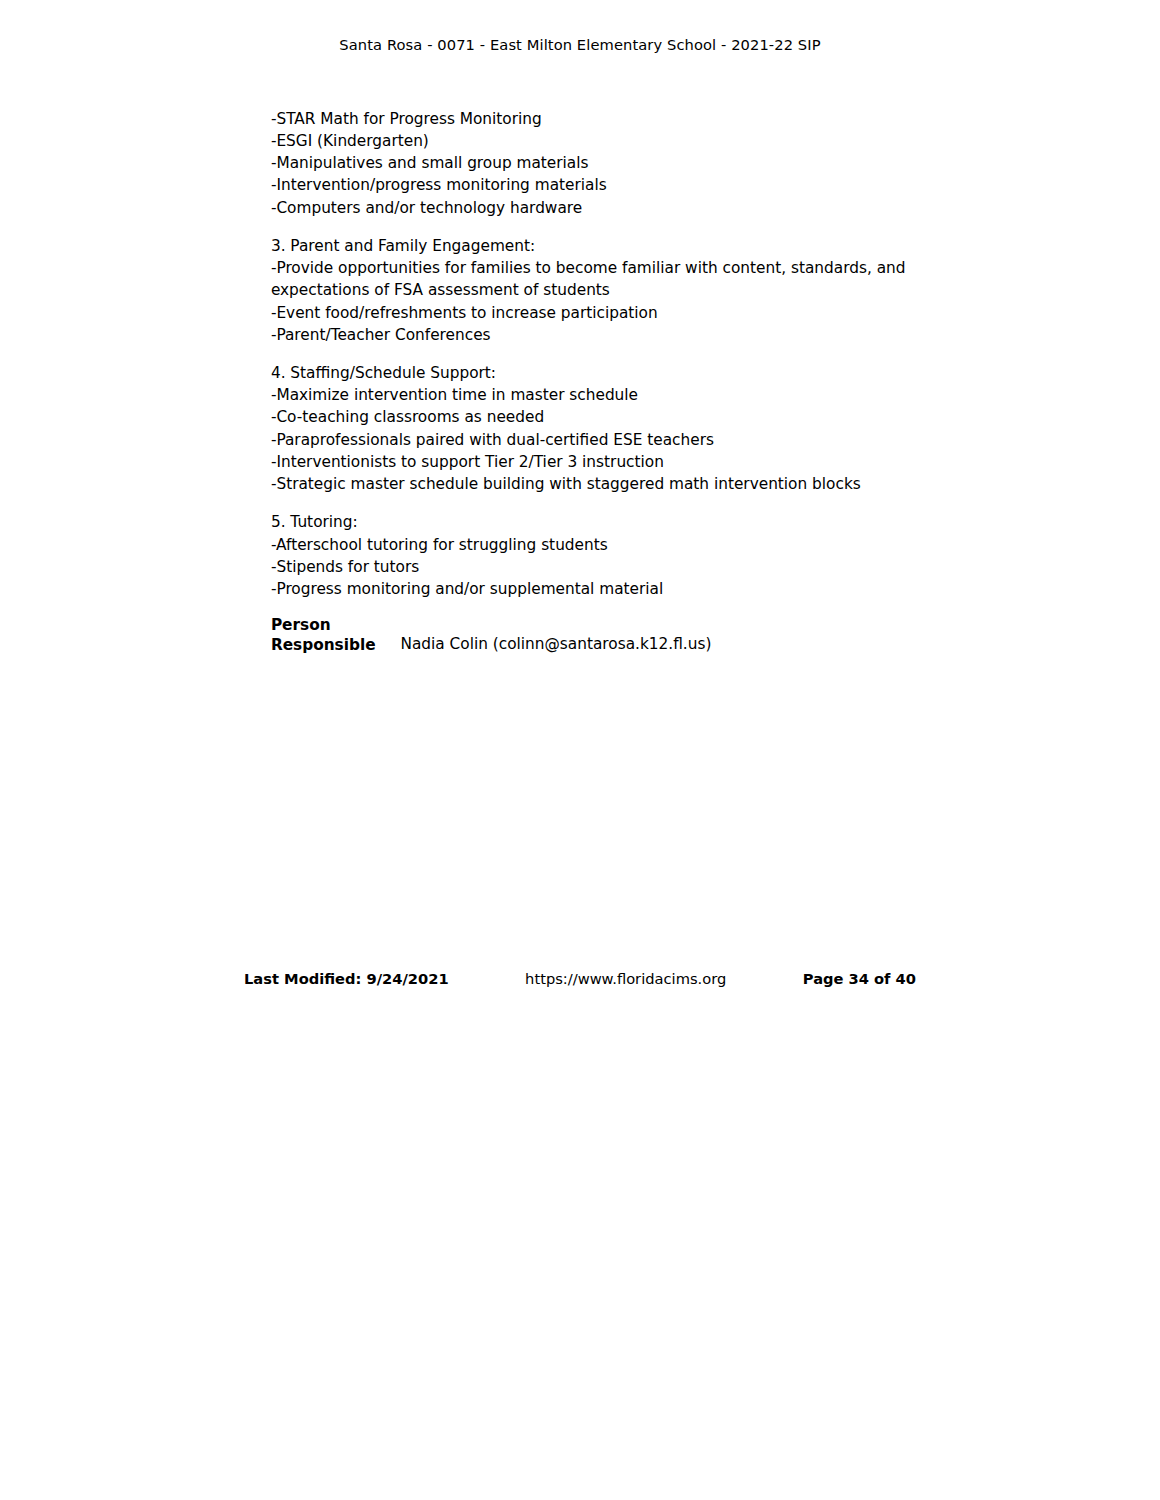Santa Rosa - 0071 - East Milton Elementary School - 2021-22 SIP
-STAR Math for Progress Monitoring -ESGI (Kindergarten) -Manipulatives and small group materials -Intervention/progress monitoring materials -Computers and/or technology hardware
3. Parent and Family Engagement: -Provide opportunities for families to become familiar with content, standards, and expectations of FSA assessment of students -Event food/refreshments to increase participation -Parent/Teacher Conferences
4. Staffing/Schedule Support: -Maximize intervention time in master schedule -Co-teaching classrooms as needed -Paraprofessionals paired with dual-certified ESE teachers -Interventionists to support Tier 2/Tier 3 instruction -Strategic master schedule building with staggered math intervention blocks
5. Tutoring: -Afterschool tutoring for struggling students -Stipends for tutors -Progress monitoring and/or supplemental material
Person
Responsible
Nadia Colin (colinn@santarosa.k12.fl.us)
Last Modified: 9/24/2021 https://www.floridacims.org Page 34 of 40